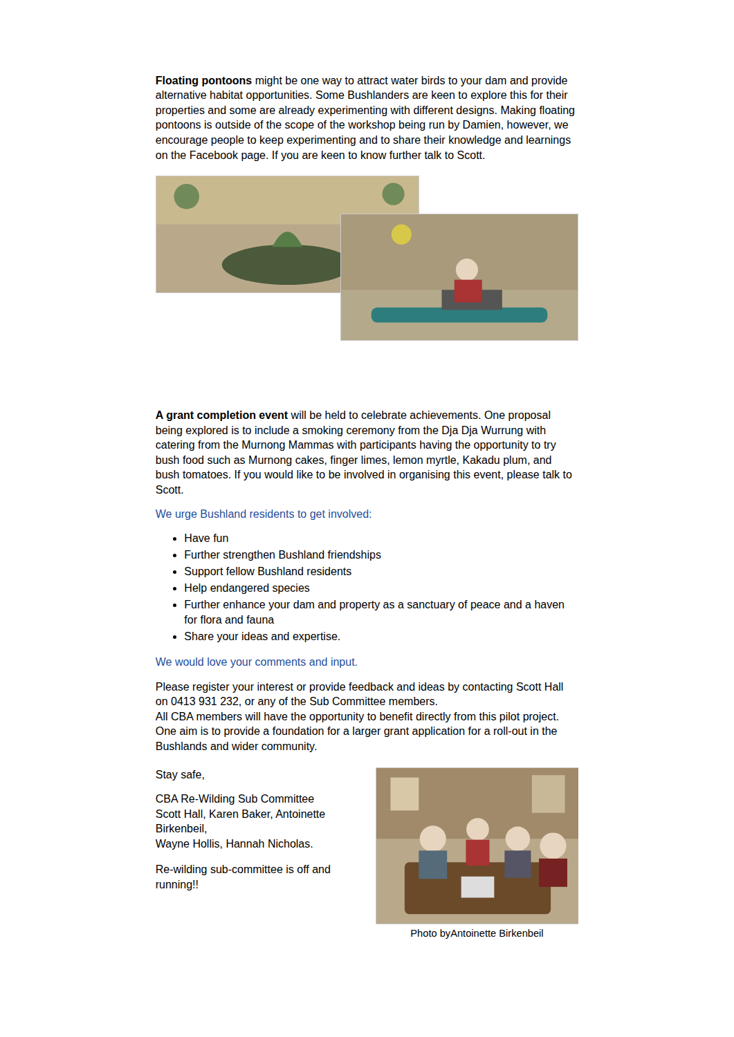Floating pontoons might be one way to attract water birds to your dam and provide alternative habitat opportunities. Some Bushlanders are keen to explore this for their properties and some are already experimenting with different designs. Making floating pontoons is outside of the scope of the workshop being run by Damien, however, we encourage people to keep experimenting and to share their knowledge and learnings on the Facebook page. If you are keen to know further talk to Scott.
A grant completion event will be held to celebrate achievements. One proposal being explored is to include a smoking ceremony from the Dja Dja Wurrung with catering from the Murnong Mammas with participants having the opportunity to try bush food such as Murnong cakes, finger limes, lemon myrtle, Kakadu plum, and bush tomatoes. If you would like to be involved in organising this event, please talk to Scott.
We urge Bushland residents to get involved:
Have fun
Further strengthen Bushland friendships
Support fellow Bushland residents
Help endangered species
Further enhance your dam and property as a sanctuary of peace and a haven for flora and fauna
Share your ideas and expertise.
We would love your comments and input.
Please register your interest or provide feedback and ideas by contacting Scott Hall on 0413 931 232, or any of the Sub Committee members.
All CBA members will have the opportunity to benefit directly from this pilot project.
One aim is to provide a foundation for a larger grant application for a roll-out in the Bushlands and wider community.
Photo byAntoinette Birkenbeil
Stay safe,
CBA Re-Wilding Sub Committee
Scott Hall, Karen Baker, Antoinette Birkenbeil,
Wayne Hollis, Hannah Nicholas.
Re-wilding sub-committee is off and running!!